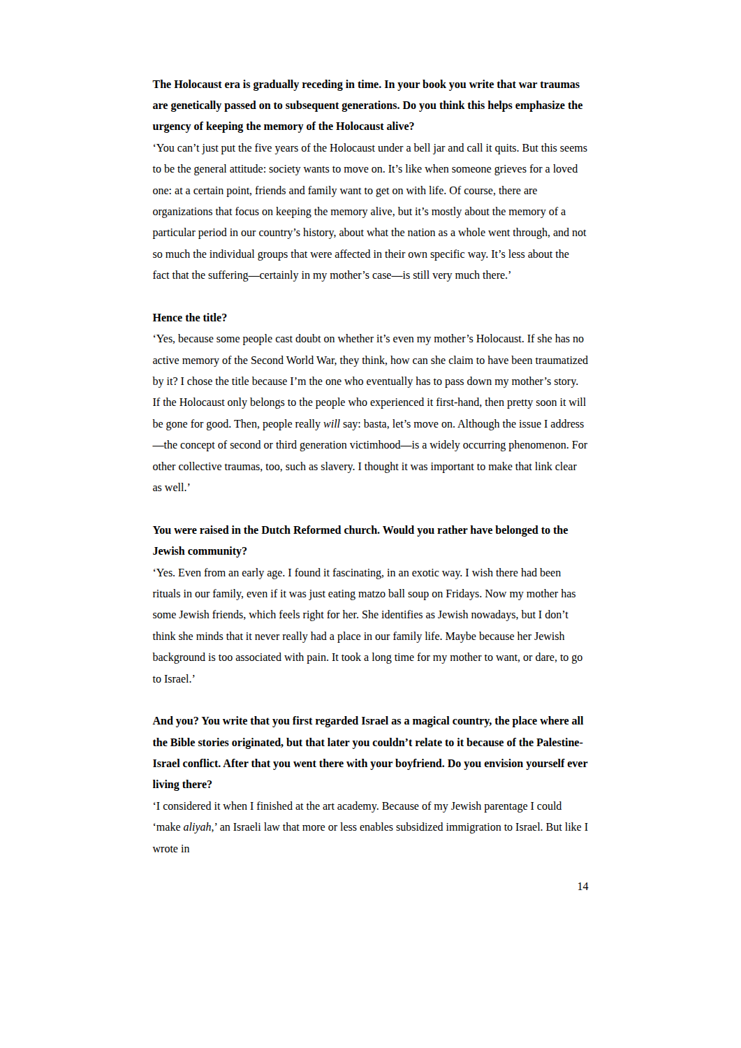The Holocaust era is gradually receding in time. In your book you write that war traumas are genetically passed on to subsequent generations. Do you think this helps emphasize the urgency of keeping the memory of the Holocaust alive?
‘You can’t just put the five years of the Holocaust under a bell jar and call it quits. But this seems to be the general attitude: society wants to move on. It’s like when someone grieves for a loved one: at a certain point, friends and family want to get on with life. Of course, there are organizations that focus on keeping the memory alive, but it’s mostly about the memory of a particular period in our country’s history, about what the nation as a whole went through, and not so much the individual groups that were affected in their own specific way. It’s less about the fact that the suffering—certainly in my mother’s case—is still very much there.’
Hence the title?
‘Yes, because some people cast doubt on whether it’s even my mother’s Holocaust. If she has no active memory of the Second World War, they think, how can she claim to have been traumatized by it? I chose the title because I’m the one who eventually has to pass down my mother’s story. If the Holocaust only belongs to the people who experienced it first-hand, then pretty soon it will be gone for good. Then, people really will say: basta, let’s move on. Although the issue I address—the concept of second or third generation victimhood—is a widely occurring phenomenon. For other collective traumas, too, such as slavery. I thought it was important to make that link clear as well.’
You were raised in the Dutch Reformed church. Would you rather have belonged to the Jewish community?
‘Yes. Even from an early age. I found it fascinating, in an exotic way. I wish there had been rituals in our family, even if it was just eating matzo ball soup on Fridays. Now my mother has some Jewish friends, which feels right for her. She identifies as Jewish nowadays, but I don’t think she minds that it never really had a place in our family life. Maybe because her Jewish background is too associated with pain. It took a long time for my mother to want, or dare, to go to Israel.’
And you? You write that you first regarded Israel as a magical country, the place where all the Bible stories originated, but that later you couldn’t relate to it because of the Palestine-Israel conflict. After that you went there with your boyfriend. Do you envision yourself ever living there?
‘I considered it when I finished at the art academy. Because of my Jewish parentage I could ‘make aliyah,’ an Israeli law that more or less enables subsidized immigration to Israel. But like I wrote in
14